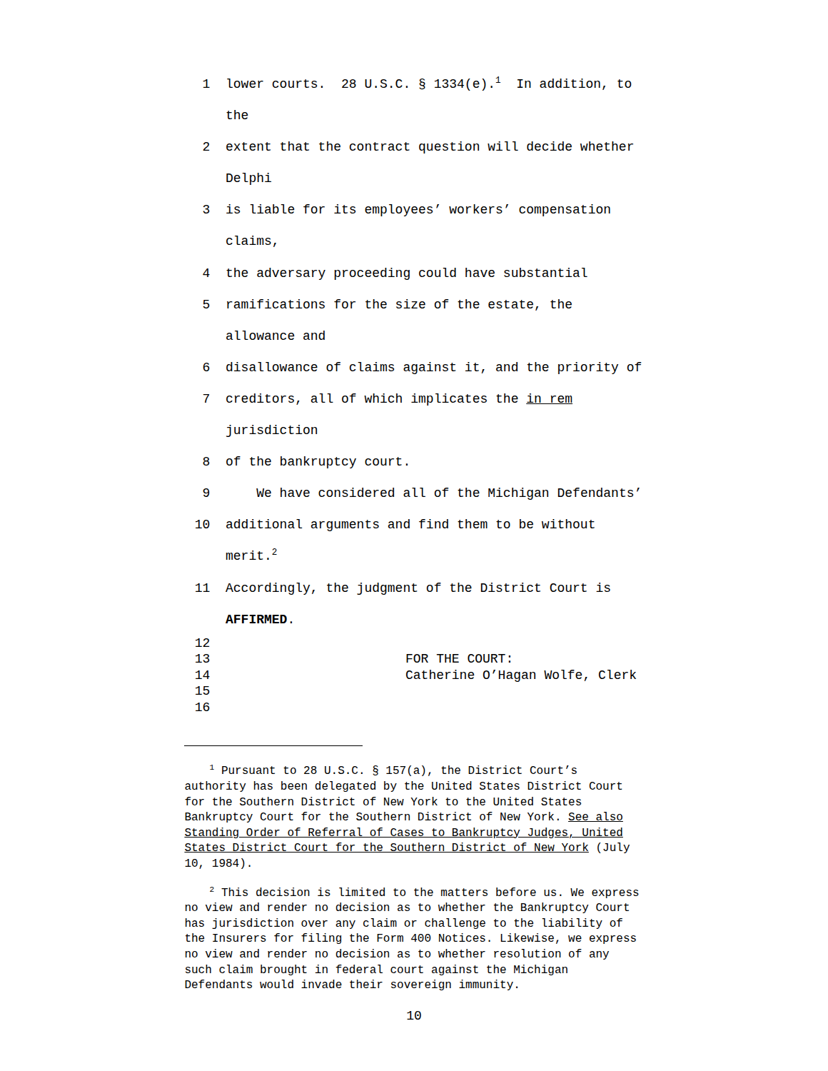lower courts. 28 U.S.C. § 1334(e).1 In addition, to the
extent that the contract question will decide whether Delphi
is liable for its employees’ workers’ compensation claims,
the adversary proceeding could have substantial
ramifications for the size of the estate, the allowance and
disallowance of claims against it, and the priority of
creditors, all of which implicates the in rem jurisdiction
of the bankruptcy court.
We have considered all of the Michigan Defendants’
additional arguments and find them to be without merit.2
Accordingly, the judgment of the District Court is AFFIRMED.
FOR THE COURT:
Catherine O’Hagan Wolfe, Clerk
1 Pursuant to 28 U.S.C. § 157(a), the District Court’s authority has been delegated by the United States District Court for the Southern District of New York to the United States Bankruptcy Court for the Southern District of New York. See also Standing Order of Referral of Cases to Bankruptcy Judges, United States District Court for the Southern District of New York (July 10, 1984).
2 This decision is limited to the matters before us. We express no view and render no decision as to whether the Bankruptcy Court has jurisdiction over any claim or challenge to the liability of the Insurers for filing the Form 400 Notices. Likewise, we express no view and render no decision as to whether resolution of any such claim brought in federal court against the Michigan Defendants would invade their sovereign immunity.
10